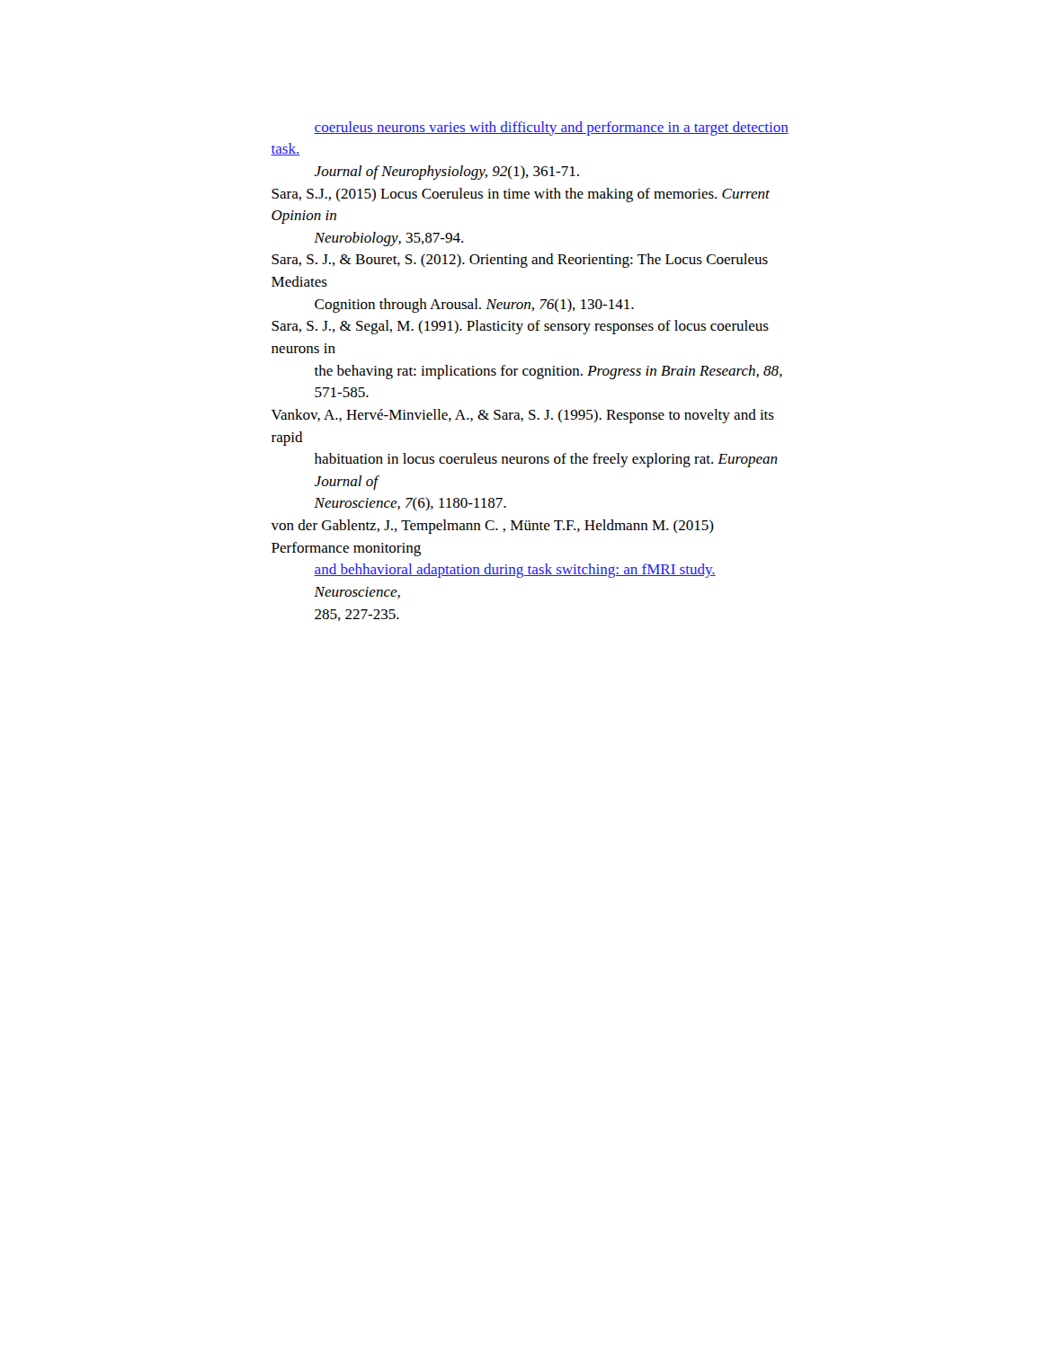coeruleus neurons varies with difficulty and performance in a target detection task. Journal of Neurophysiology, 92(1), 361-71.
Sara, S.J., (2015) Locus Coeruleus in time with the making of memories. Current Opinion in Neurobiology, 35,87-94.
Sara, S. J., & Bouret, S. (2012). Orienting and Reorienting: The Locus Coeruleus Mediates Cognition through Arousal. Neuron, 76(1), 130-141.
Sara, S. J., & Segal, M. (1991). Plasticity of sensory responses of locus coeruleus neurons in the behaving rat: implications for cognition. Progress in Brain Research, 88, 571-585.
Vankov, A., Hervé-Minvielle, A., & Sara, S. J. (1995). Response to novelty and its rapid habituation in locus coeruleus neurons of the freely exploring rat. European Journal of Neuroscience, 7(6), 1180-1187.
von der Gablentz, J., Tempelmann C. , Münte T.F., Heldmann M. (2015) Performance monitoring and behhavioral adaptation during task switching: an fMRI study. Neuroscience, 285, 227-235.